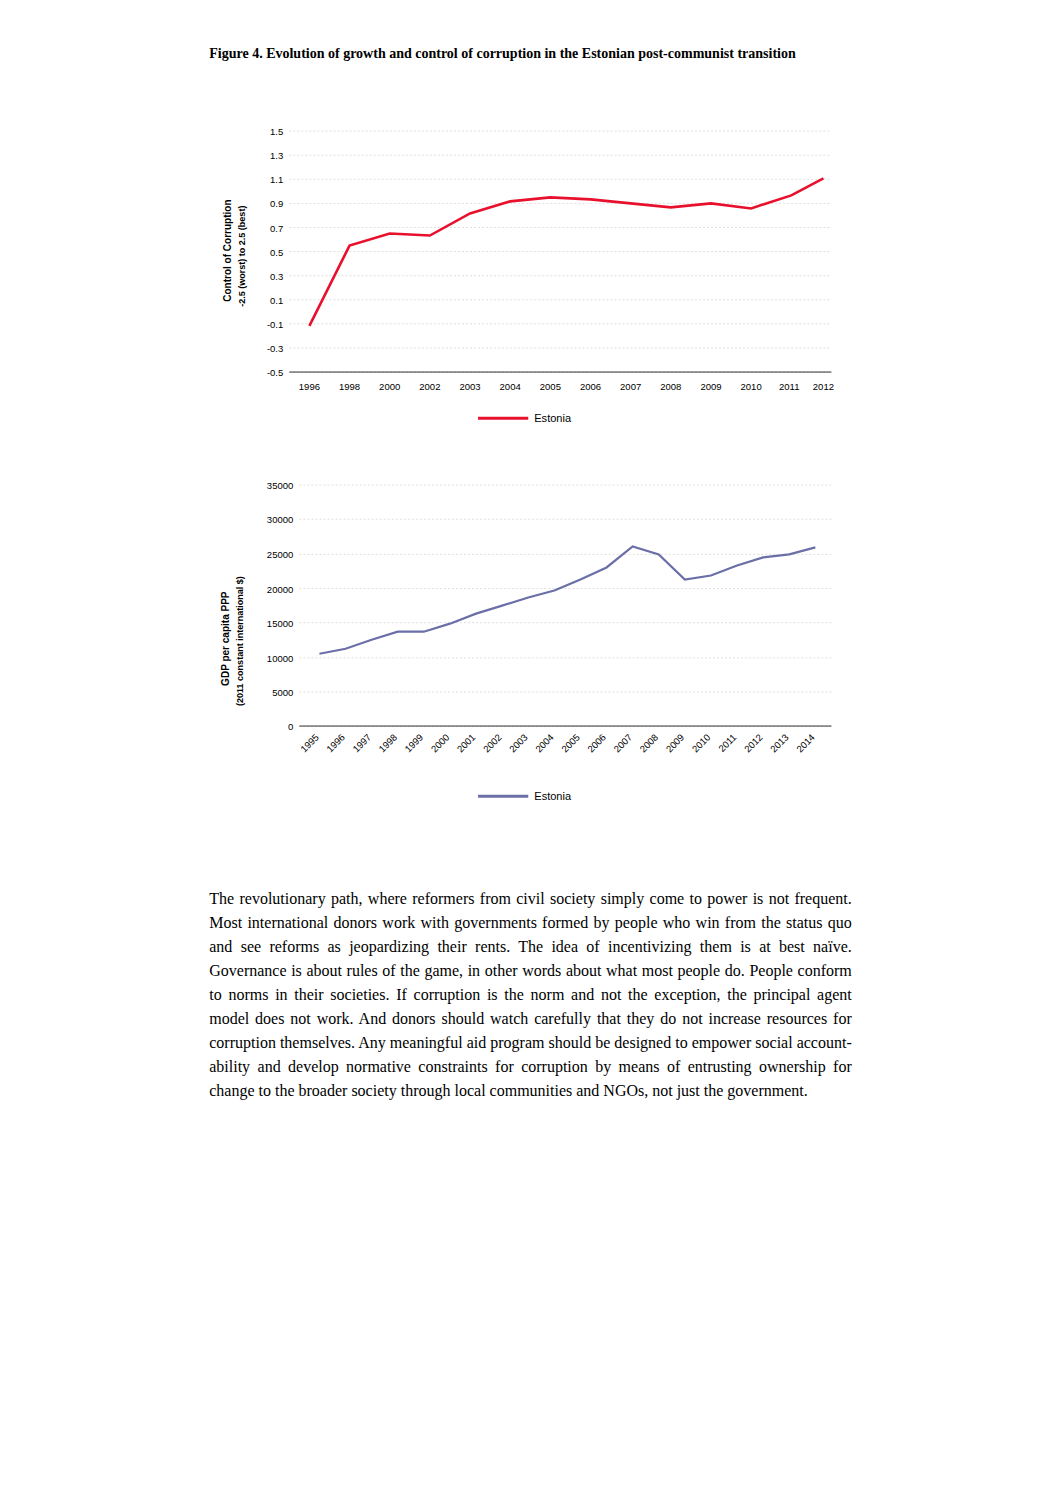Figure 4. Evolution of growth and control of corruption in the Estonian post-communist transition
Control of Corruption -2.5 (worst) to 2.5 (best) 1.5 1.3 1.1 0.9 0.7 0.5 0.3 0.1 -0.1 -0.3 -0.5 1996 1998 2000 2002 2003 2004 2005 2006 2007 2008 2009 2010 2011 2012 2013 Estonia
GDP per capita PPP (2011 constant international $) 35000 30000 25000 20000 15000 10000 5000 0 1995 1996 1997 1998 1999 2000 2001 2002 2003 2004 2005 2006 2007 2008 2009 2010 2011 2012 2013 2014 Estonia
The revolutionary path, where reformers from civil society simply come to power is not frequent. Most international donors work with governments formed by people who win from the status quo and see reforms as jeopardizing their rents. The idea of incentivizing them is at best naïve. Governance is about rules of the game, in other words about what most people do. People conform to norms in their societies. If corruption is the norm and not the exception, the principal agent model does not work. And donors should watch carefully that they do not increase resources for corruption themselves. Any meaningful aid program should be designed to empower social accountability and develop normative constraints for corruption by means of entrusting ownership for change to the broader society through local communities and NGOs, not just the government.